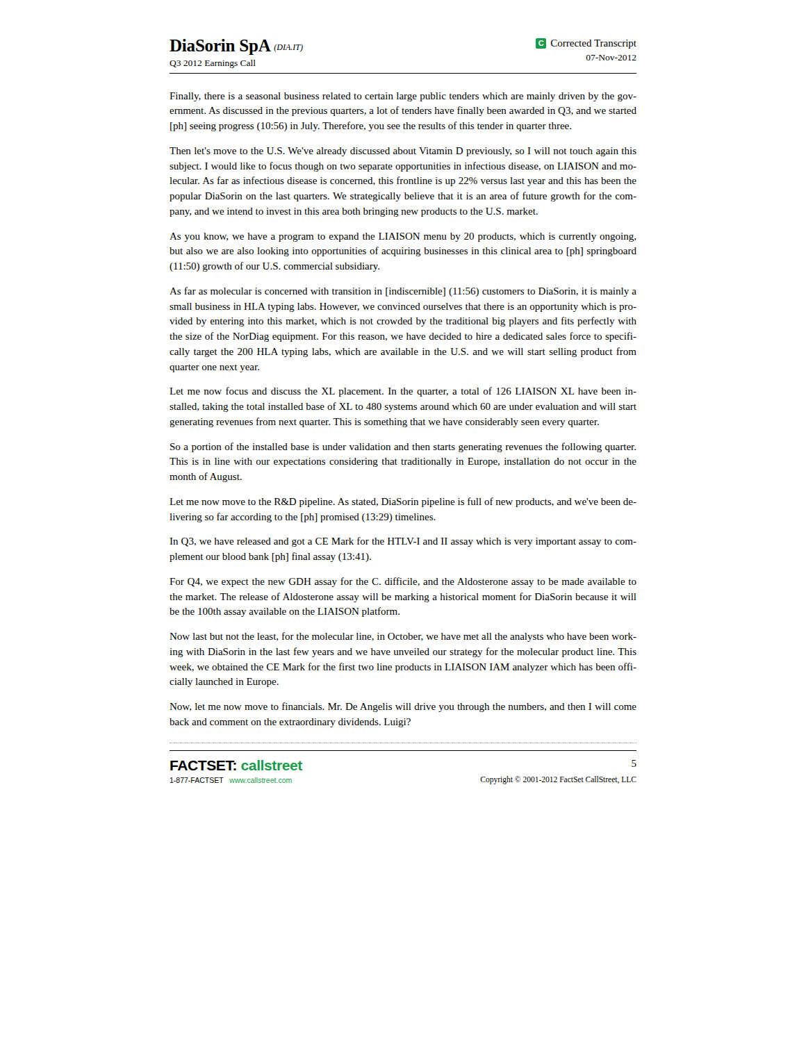DiaSorin SpA (DIA.IT)
Q3 2012 Earnings Call
CCorrected Transcript
07-Nov-2012
Finally, there is a seasonal business related to certain large public tenders which are mainly driven by the government. As discussed in the previous quarters, a lot of tenders have finally been awarded in Q3, and we started [ph] seeing progress (10:56) in July. Therefore, you see the results of this tender in quarter three.
Then let's move to the U.S. We've already discussed about Vitamin D previously, so I will not touch again this subject. I would like to focus though on two separate opportunities in infectious disease, on LIAISON and molecular. As far as infectious disease is concerned, this frontline is up 22% versus last year and this has been the popular DiaSorin on the last quarters. We strategically believe that it is an area of future growth for the company, and we intend to invest in this area both bringing new products to the U.S. market.
As you know, we have a program to expand the LIAISON menu by 20 products, which is currently ongoing, but also we are also looking into opportunities of acquiring businesses in this clinical area to [ph] springboard (11:50) growth of our U.S. commercial subsidiary.
As far as molecular is concerned with transition in [indiscernible] (11:56) customers to DiaSorin, it is mainly a small business in HLA typing labs. However, we convinced ourselves that there is an opportunity which is provided by entering into this market, which is not crowded by the traditional big players and fits perfectly with the size of the NorDiag equipment. For this reason, we have decided to hire a dedicated sales force to specifically target the 200 HLA typing labs, which are available in the U.S. and we will start selling product from quarter one next year.
Let me now focus and discuss the XL placement. In the quarter, a total of 126 LIAISON XL have been installed, taking the total installed base of XL to 480 systems around which 60 are under evaluation and will start generating revenues from next quarter. This is something that we have considerably seen every quarter.
So a portion of the installed base is under validation and then starts generating revenues the following quarter. This is in line with our expectations considering that traditionally in Europe, installation do not occur in the month of August.
Let me now move to the R&D pipeline. As stated, DiaSorin pipeline is full of new products, and we've been delivering so far according to the [ph] promised (13:29) timelines.
In Q3, we have released and got a CE Mark for the HTLV-I and II assay which is very important assay to complement our blood bank [ph] final assay (13:41).
For Q4, we expect the new GDH assay for the C. difficile, and the Aldosterone assay to be made available to the market. The release of Aldosterone assay will be marking a historical moment for DiaSorin because it will be the 100th assay available on the LIAISON platform.
Now last but not the least, for the molecular line, in October, we have met all the analysts who have been working with DiaSorin in the last few years and we have unveiled our strategy for the molecular product line. This week, we obtained the CE Mark for the first two line products in LIAISON IAM analyzer which has been officially launched in Europe.
Now, let me now move to financials. Mr. De Angelis will drive you through the numbers, and then I will come back and comment on the extraordinary dividends. Luigi?
FACTSET: callstreet
1-877-FACTSET www.callstreet.com
5
Copyright © 2001-2012 FactSet CallStreet, LLC